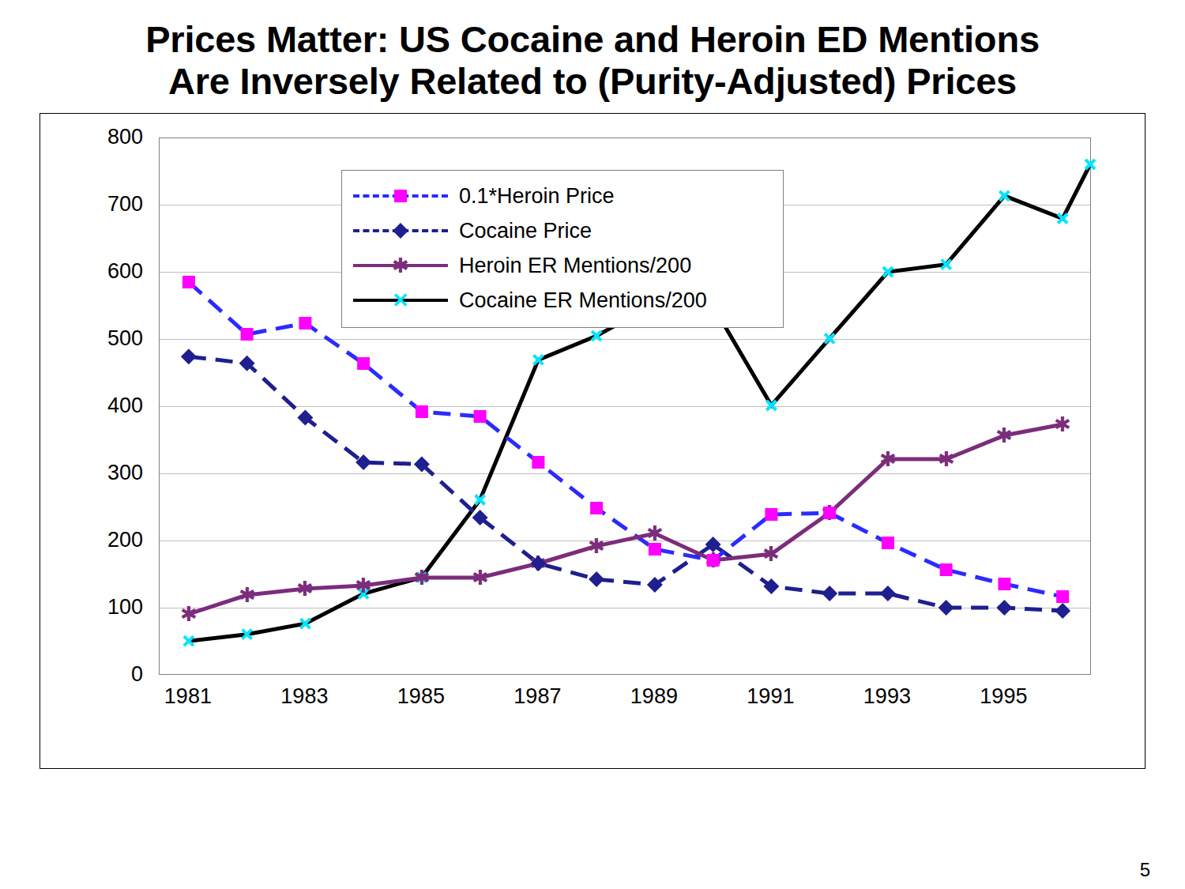Prices Matter: US Cocaine and Heroin ED Mentions
Are Inversely Related to (Purity-Adjusted) Prices
Price per Pure Gram & ER Mentions/yr
800
700
600
500
400
300
200
100
0
1981
1983
1985
1987
1989
1991
1993
1995
✱ ✱ ✱ ✱ ✱ ✱ ✱ ✱ ✱ ✱ ✱ ✱ ✱ ✱ ✱ ✱
0.1*Heroin Price
Cocaine Price
✱
Heroin ER Mentions/200
✕
Cocaine ER Mentions/200
5